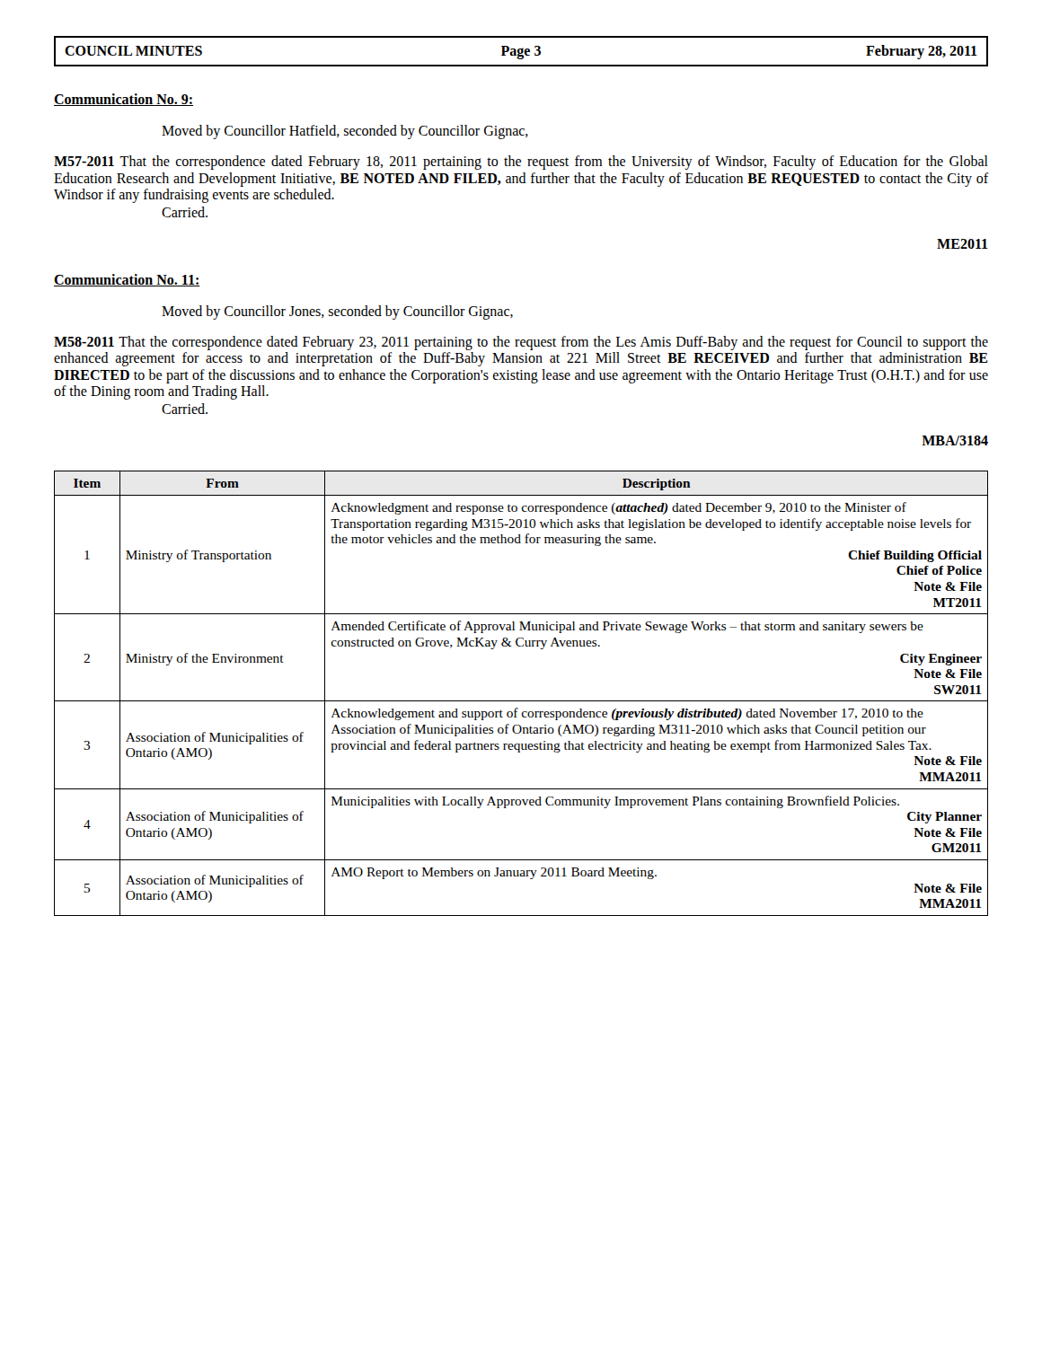COUNCIL MINUTES
Page 3
February 28, 2011
Communication No. 9:
Moved by Councillor Hatfield, seconded by Councillor Gignac,
M57-2011 That the correspondence dated February 18, 2011 pertaining to the request from the University of Windsor, Faculty of Education for the Global Education Research and Development Initiative, BE NOTED AND FILED, and further that the Faculty of Education BE REQUESTED to contact the City of Windsor if any fundraising events are scheduled.
Carried.
ME2011
Communication No. 11:
Moved by Councillor Jones, seconded by Councillor Gignac,
M58-2011 That the correspondence dated February 23, 2011 pertaining to the request from the Les Amis Duff-Baby and the request for Council to support the enhanced agreement for access to and interpretation of the Duff-Baby Mansion at 221 Mill Street BE RECEIVED and further that administration BE DIRECTED to be part of the discussions and to enhance the Corporation's existing lease and use agreement with the Ontario Heritage Trust (O.H.T.) and for use of the Dining room and Trading Hall.
Carried.
MBA/3184
| Item | From | Description |
| --- | --- | --- |
| 1 | Ministry of Transportation | Acknowledgment and response to correspondence ( attached) dated December 9, 2010 to the Minister of Transportation regarding M315-2010 which asks that legislation be developed to identify acceptable noise levels for the motor vehicles and the method for measuring the same. Chief Building Official Chief of Police Note & File MT2011 |
| 2 | Ministry of the Environment | Amended Certificate of Approval Municipal and Private Sewage Works – that storm and sanitary sewers be constructed on Grove, McKay & Curry Avenues. City Engineer Note & File SW2011 |
| 3 | Association of Municipalities of Ontario (AMO) | Acknowledgement and support of correspondence (previously distributed) dated November 17, 2010 to the Association of Municipalities of Ontario (AMO) regarding M311-2010 which asks that Council petition our provincial and federal partners requesting that electricity and heating be exempt from Harmonized Sales Tax. Note & File MMA2011 |
| 4 | Association of Municipalities of Ontario (AMO) | Municipalities with Locally Approved Community Improvement Plans containing Brownfield Policies. City Planner Note & File GM2011 |
| 5 | Association of Municipalities of Ontario (AMO) | AMO Report to Members on January 2011 Board Meeting. Note & File MMA2011 |